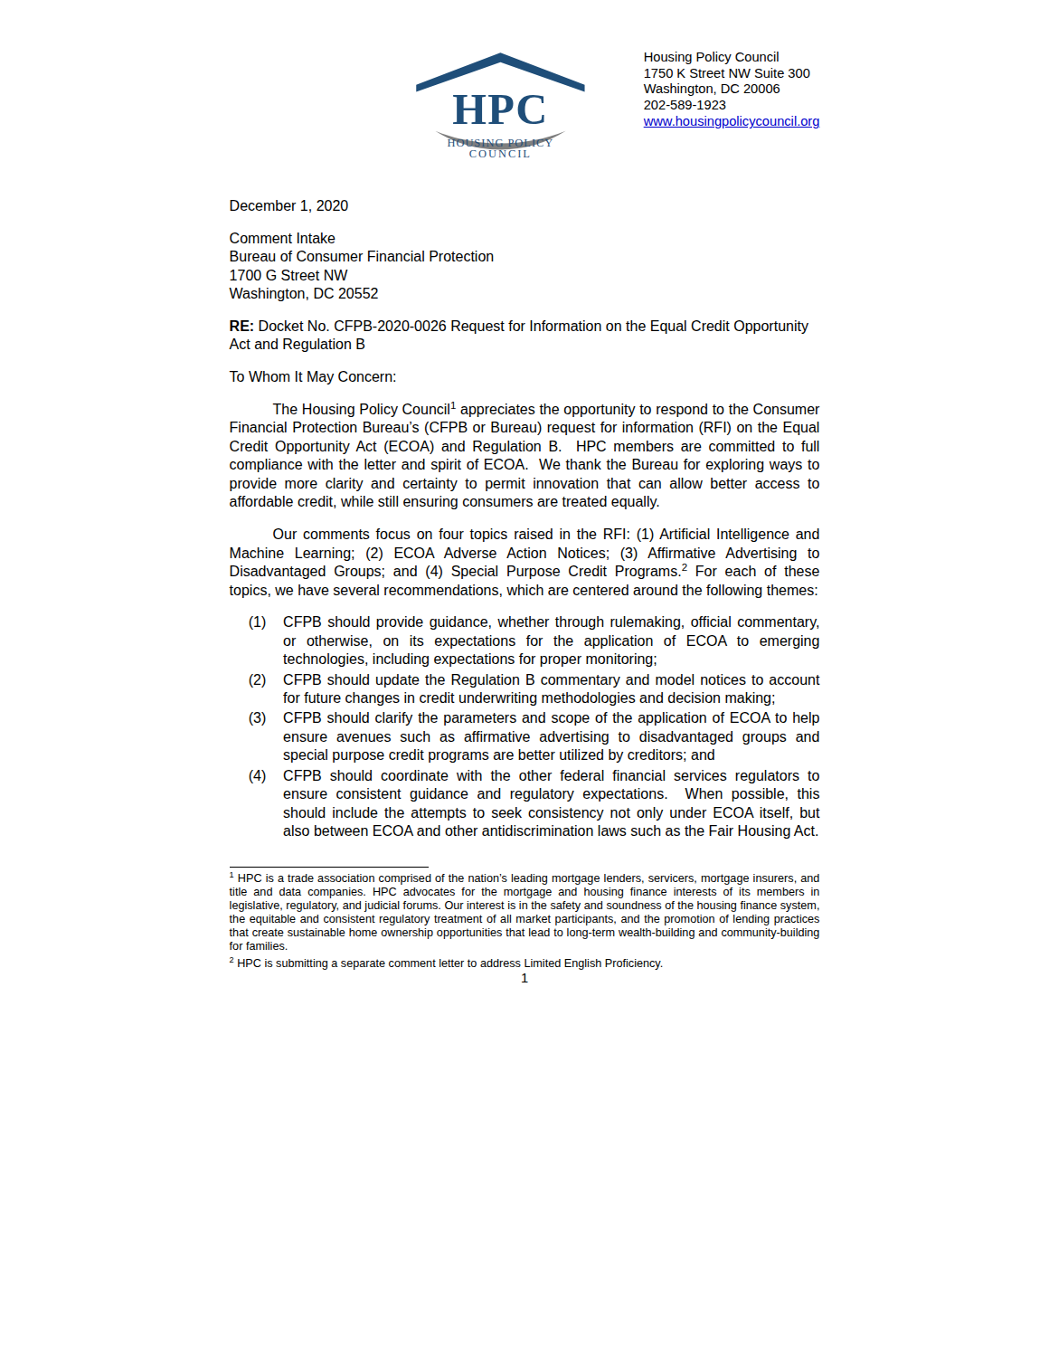HPC HOUSING POLICY COUNCIL
Housing Policy Council
1750 K Street NW Suite 300
Washington, DC 20006
202-589-1923
www.housingpolicycouncil.org
December 1, 2020
Comment Intake
Bureau of Consumer Financial Protection
1700 G Street NW
Washington, DC 20552
RE: Docket No. CFPB-2020-0026 Request for Information on the Equal Credit Opportunity Act and Regulation B
To Whom It May Concern:
The Housing Policy Council1 appreciates the opportunity to respond to the Consumer Financial Protection Bureau’s (CFPB or Bureau) request for information (RFI) on the Equal Credit Opportunity Act (ECOA) and Regulation B. HPC members are committed to full compliance with the letter and spirit of ECOA. We thank the Bureau for exploring ways to provide more clarity and certainty to permit innovation that can allow better access to affordable credit, while still ensuring consumers are treated equally.
Our comments focus on four topics raised in the RFI: (1) Artificial Intelligence and Machine Learning; (2) ECOA Adverse Action Notices; (3) Affirmative Advertising to Disadvantaged Groups; and (4) Special Purpose Credit Programs.2 For each of these topics, we have several recommendations, which are centered around the following themes:
(1) CFPB should provide guidance, whether through rulemaking, official commentary, or otherwise, on its expectations for the application of ECOA to emerging technologies, including expectations for proper monitoring;
(2) CFPB should update the Regulation B commentary and model notices to account for future changes in credit underwriting methodologies and decision making;
(3) CFPB should clarify the parameters and scope of the application of ECOA to help ensure avenues such as affirmative advertising to disadvantaged groups and special purpose credit programs are better utilized by creditors; and
(4) CFPB should coordinate with the other federal financial services regulators to ensure consistent guidance and regulatory expectations. When possible, this should include the attempts to seek consistency not only under ECOA itself, but also between ECOA and other antidiscrimination laws such as the Fair Housing Act.
1 HPC is a trade association comprised of the nation’s leading mortgage lenders, servicers, mortgage insurers, and title and data companies. HPC advocates for the mortgage and housing finance interests of its members in legislative, regulatory, and judicial forums. Our interest is in the safety and soundness of the housing finance system, the equitable and consistent regulatory treatment of all market participants, and the promotion of lending practices that create sustainable home ownership opportunities that lead to long-term wealth-building and community-building for families.
2 HPC is submitting a separate comment letter to address Limited English Proficiency.
1